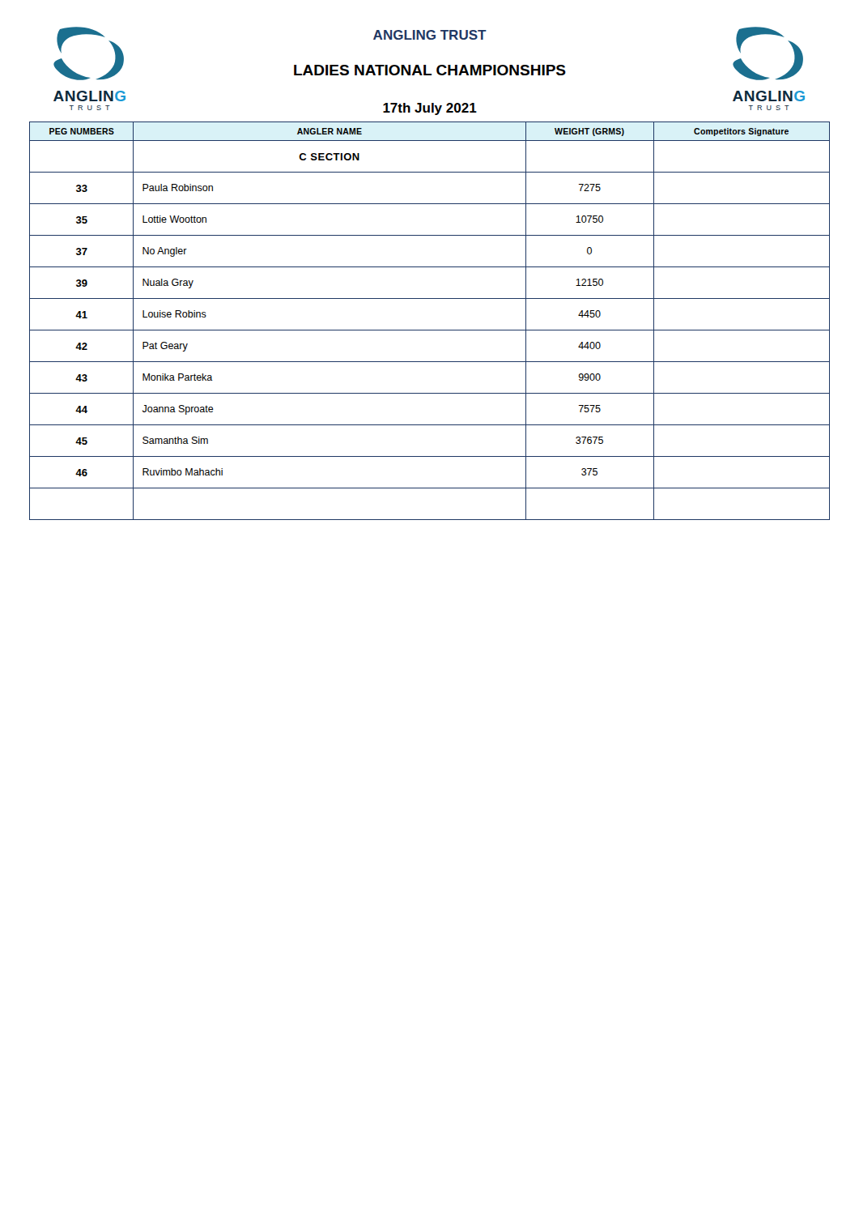ANGLIN G
TRUST
ANGLING TRUST
LADIES NATIONAL CHAMPIONSHIPS
17th July 2021
ANGLIN G
TRUST
| PEG NUMBERS | ANGLER NAME | WEIGHT (GRMS) | Competitors Signature |
| --- | --- | --- | --- |
| | C SECTION | | |
| 33 | Paula Robinson | 7275 | |
| 35 | Lottie Wootton | 10750 | |
| 37 | No Angler | 0 | |
| 39 | Nuala Gray | 12150 | |
| 41 | Louise Robins | 4450 | |
| 42 | Pat Geary | 4400 | |
| 43 | Monika Parteka | 9900 | |
| 44 | Joanna Sproate | 7575 | |
| 45 | Samantha Sim | 37675 | |
| 46 | Ruvimbo Mahachi | 375 | |